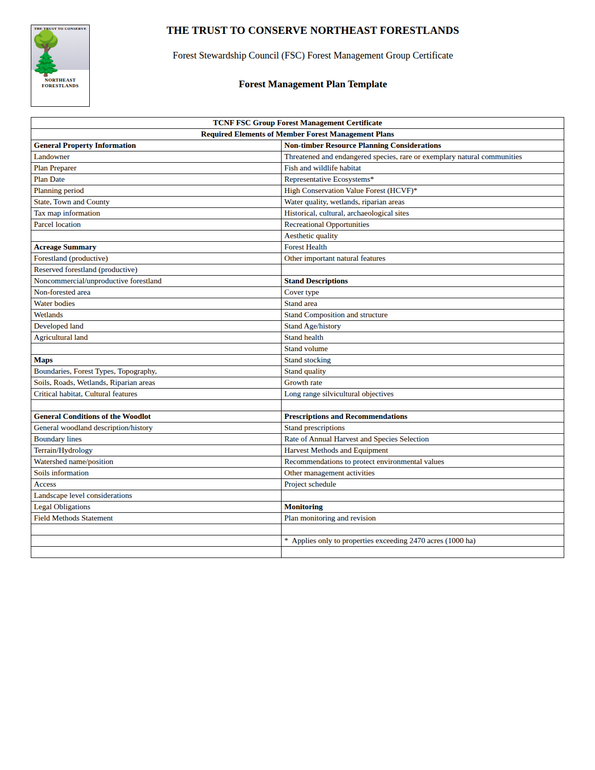THE TRUST TO CONSERVE
🌳🌲
NORTHEAST
FORESTLANDS
THE TRUST TO CONSERVE NORTHEAST FORESTLANDS
Forest Stewardship Council (FSC) Forest Management Group Certificate
Forest Management Plan Template
| TCNF FSC Group Forest Management Certificate |
| Required Elements of Member Forest Management Plans |
| General Property Information | Non-timber Resource Planning Considerations |
| Landowner | Threatened and endangered species, rare or exemplary natural communities |
| Plan Preparer | Fish and wildlife habitat |
| Plan Date | Representative Ecosystems* |
| Planning period | High Conservation Value Forest (HCVF)* |
| State, Town and County | Water quality, wetlands, riparian areas |
| Tax map information | Historical, cultural, archaeological sites |
| Parcel location | Recreational Opportunities |
| | Aesthetic quality |
| Acreage Summary | Forest Health |
| Forestland (productive) | Other important natural features |
| Reserved forestland (productive) | |
| Noncommercial/unproductive forestland | Stand Descriptions |
| Non-forested area | Cover type |
| Water bodies | Stand area |
| Wetlands | Stand Composition and structure |
| Developed land | Stand Age/history |
| Agricultural land | Stand health |
| | Stand volume |
| Maps | Stand stocking |
| Boundaries, Forest Types, Topography, | Stand quality |
| Soils, Roads, Wetlands, Riparian areas | Growth rate |
| Critical habitat, Cultural features | Long range silvicultural objectives |
| General Conditions of the Woodlot | Prescriptions and Recommendations |
| General woodland description/history | Stand prescriptions |
| Boundary lines | Rate of Annual Harvest and Species Selection |
| Terrain/Hydrology | Harvest Methods and Equipment |
| Watershed name/position | Recommendations to protect environmental values |
| Soils information | Other management activities |
| Access | Project schedule |
| Landscape level considerations | |
| Legal Obligations | Monitoring |
| Field Methods Statement | Plan monitoring and revision |
| | * Applies only to properties exceeding 2470 acres (1000 ha) |